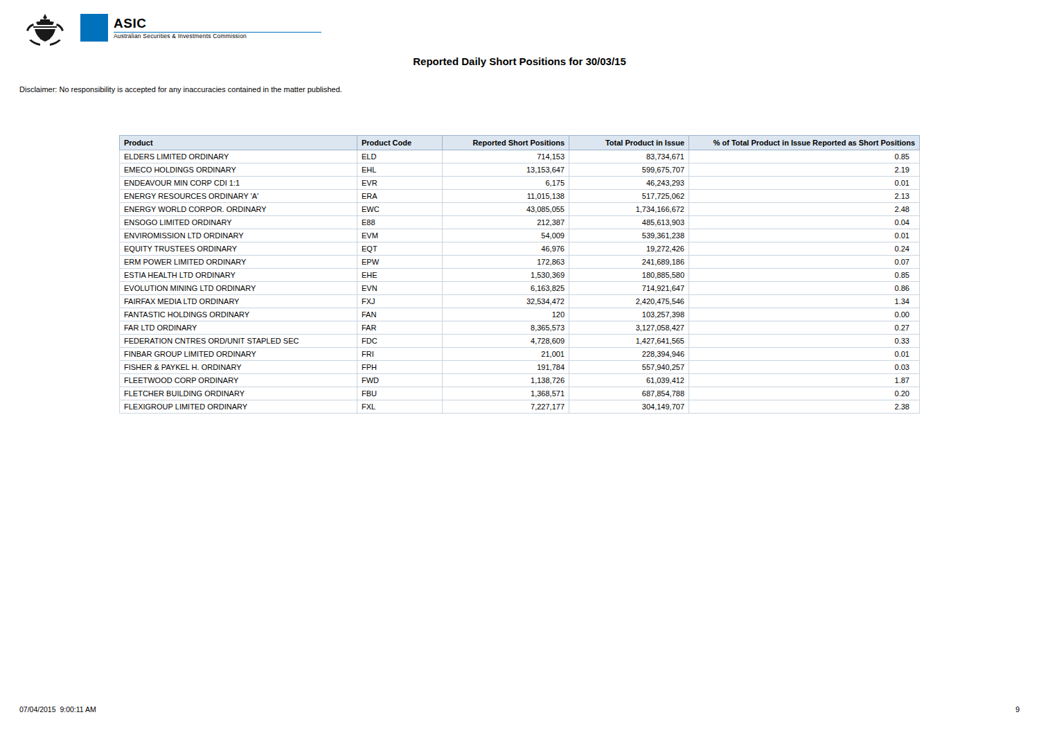ASIC
Australian Securities & Investments Commission
Reported Daily Short Positions for 30/03/15
Disclaimer: No responsibility is accepted for any inaccuracies contained in the matter published.
| Product | Product Code | Reported Short Positions | Total Product in Issue | % of Total Product in Issue Reported as Short Positions |
| --- | --- | --- | --- | --- |
| ELDERS LIMITED ORDINARY | ELD | 714,153 | 83,734,671 | 0.85 |
| EMECO HOLDINGS ORDINARY | EHL | 13,153,647 | 599,675,707 | 2.19 |
| ENDEAVOUR MIN CORP CDI 1:1 | EVR | 6,175 | 46,243,293 | 0.01 |
| ENERGY RESOURCES ORDINARY 'A' | ERA | 11,015,138 | 517,725,062 | 2.13 |
| ENERGY WORLD CORPOR. ORDINARY | EWC | 43,085,055 | 1,734,166,672 | 2.48 |
| ENSOGO LIMITED ORDINARY | E88 | 212,387 | 485,613,903 | 0.04 |
| ENVIROMISSION LTD ORDINARY | EVM | 54,009 | 539,361,238 | 0.01 |
| EQUITY TRUSTEES ORDINARY | EQT | 46,976 | 19,272,426 | 0.24 |
| ERM POWER LIMITED ORDINARY | EPW | 172,863 | 241,689,186 | 0.07 |
| ESTIA HEALTH LTD ORDINARY | EHE | 1,530,369 | 180,885,580 | 0.85 |
| EVOLUTION MINING LTD ORDINARY | EVN | 6,163,825 | 714,921,647 | 0.86 |
| FAIRFAX MEDIA LTD ORDINARY | FXJ | 32,534,472 | 2,420,475,546 | 1.34 |
| FANTASTIC HOLDINGS ORDINARY | FAN | 120 | 103,257,398 | 0.00 |
| FAR LTD ORDINARY | FAR | 8,365,573 | 3,127,058,427 | 0.27 |
| FEDERATION CNTRES ORD/UNIT STAPLED SEC | FDC | 4,728,609 | 1,427,641,565 | 0.33 |
| FINBAR GROUP LIMITED ORDINARY | FRI | 21,001 | 228,394,946 | 0.01 |
| FISHER & PAYKEL H. ORDINARY | FPH | 191,784 | 557,940,257 | 0.03 |
| FLEETWOOD CORP ORDINARY | FWD | 1,138,726 | 61,039,412 | 1.87 |
| FLETCHER BUILDING ORDINARY | FBU | 1,368,571 | 687,854,788 | 0.20 |
| FLEXIGROUP LIMITED ORDINARY | FXL | 7,227,177 | 304,149,707 | 2.38 |
07/04/2015 9:00:11 AM
9